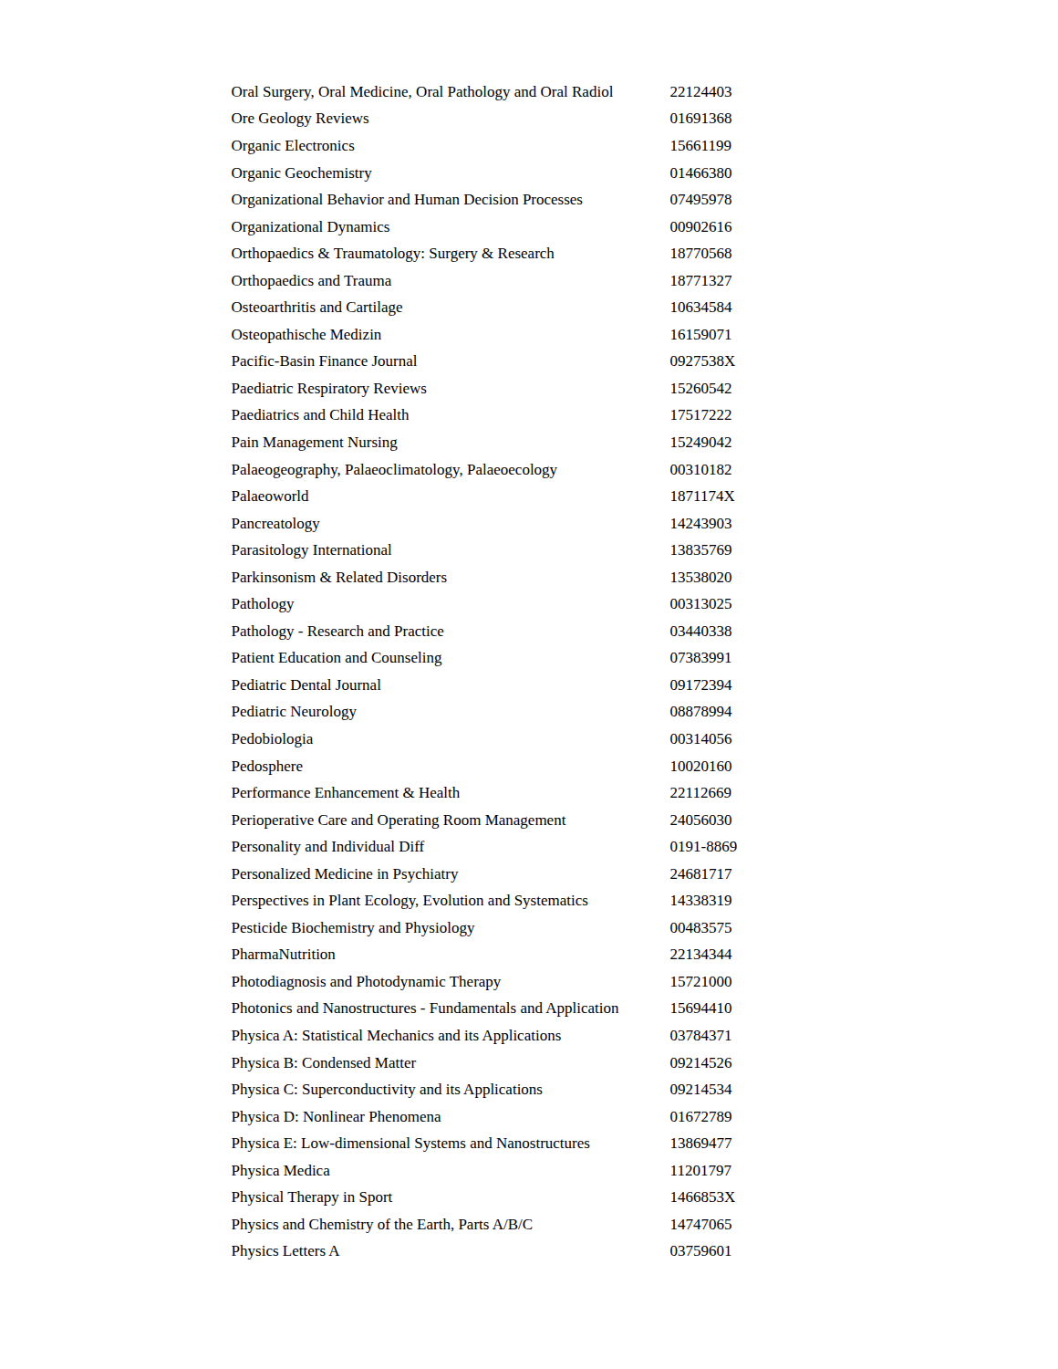| Oral Surgery, Oral Medicine, Oral Pathology and Oral Radiol | 22124403 |
| Ore Geology Reviews | 01691368 |
| Organic Electronics | 15661199 |
| Organic Geochemistry | 01466380 |
| Organizational Behavior and Human Decision Processes | 07495978 |
| Organizational Dynamics | 00902616 |
| Orthopaedics & Traumatology: Surgery & Research | 18770568 |
| Orthopaedics and Trauma | 18771327 |
| Osteoarthritis and Cartilage | 10634584 |
| Osteopathische Medizin | 16159071 |
| Pacific-Basin Finance Journal | 0927538X |
| Paediatric Respiratory Reviews | 15260542 |
| Paediatrics and Child Health | 17517222 |
| Pain Management Nursing | 15249042 |
| Palaeogeography, Palaeoclimatology, Palaeoecology | 00310182 |
| Palaeoworld | 1871174X |
| Pancreatology | 14243903 |
| Parasitology International | 13835769 |
| Parkinsonism & Related Disorders | 13538020 |
| Pathology | 00313025 |
| Pathology - Research and Practice | 03440338 |
| Patient Education and Counseling | 07383991 |
| Pediatric Dental Journal | 09172394 |
| Pediatric Neurology | 08878994 |
| Pedobiologia | 00314056 |
| Pedosphere | 10020160 |
| Performance Enhancement & Health | 22112669 |
| Perioperative Care and Operating Room Management | 24056030 |
| Personality and Individual Diff | 0191-8869 |
| Personalized Medicine in Psychiatry | 24681717 |
| Perspectives in Plant Ecology, Evolution and Systematics | 14338319 |
| Pesticide Biochemistry and Physiology | 00483575 |
| PharmaNutrition | 22134344 |
| Photodiagnosis and Photodynamic Therapy | 15721000 |
| Photonics and Nanostructures - Fundamentals and Application | 15694410 |
| Physica A: Statistical Mechanics and its Applications | 03784371 |
| Physica B: Condensed Matter | 09214526 |
| Physica C: Superconductivity and its Applications | 09214534 |
| Physica D: Nonlinear Phenomena | 01672789 |
| Physica E: Low-dimensional Systems and Nanostructures | 13869477 |
| Physica Medica | 11201797 |
| Physical Therapy in Sport | 1466853X |
| Physics and Chemistry of the Earth, Parts A/B/C | 14747065 |
| Physics Letters A | 03759601 |